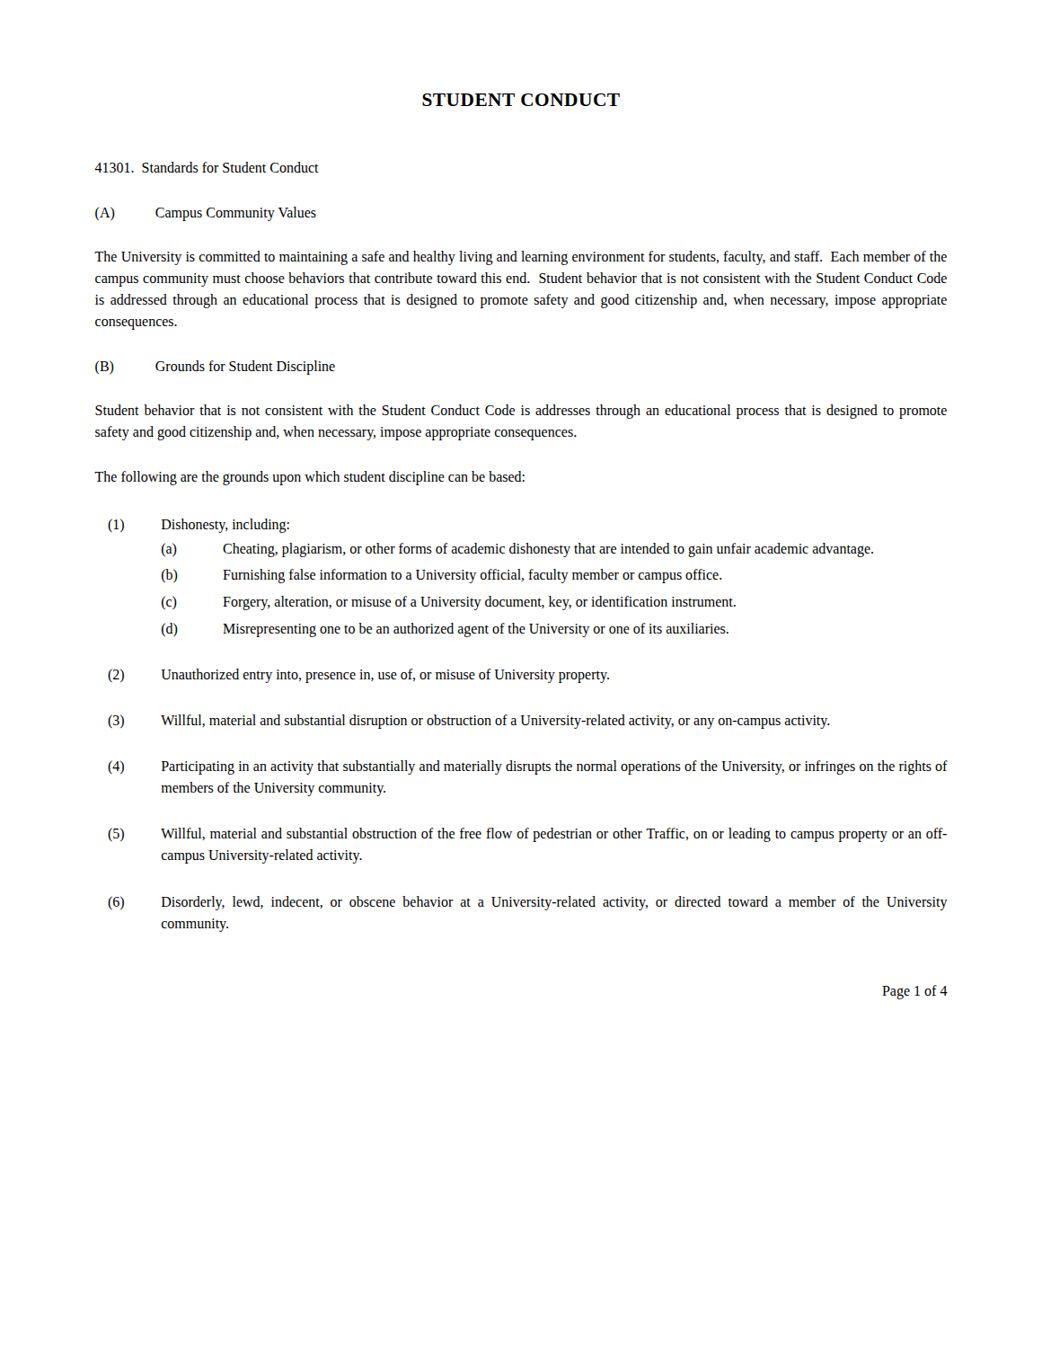STUDENT CONDUCT
41301. Standards for Student Conduct
(A) Campus Community Values
The University is committed to maintaining a safe and healthy living and learning environment for students, faculty, and staff. Each member of the campus community must choose behaviors that contribute toward this end. Student behavior that is not consistent with the Student Conduct Code is addressed through an educational process that is designed to promote safety and good citizenship and, when necessary, impose appropriate consequences.
(B) Grounds for Student Discipline
Student behavior that is not consistent with the Student Conduct Code is addresses through an educational process that is designed to promote safety and good citizenship and, when necessary, impose appropriate consequences.
The following are the grounds upon which student discipline can be based:
(1) Dishonesty, including:
(a) Cheating, plagiarism, or other forms of academic dishonesty that are intended to gain unfair academic advantage.
(b) Furnishing false information to a University official, faculty member or campus office.
(c) Forgery, alteration, or misuse of a University document, key, or identification instrument.
(d) Misrepresenting one to be an authorized agent of the University or one of its auxiliaries.
(2) Unauthorized entry into, presence in, use of, or misuse of University property.
(3) Willful, material and substantial disruption or obstruction of a University-related activity, or any on-campus activity.
(4) Participating in an activity that substantially and materially disrupts the normal operations of the University, or infringes on the rights of members of the University community.
(5) Willful, material and substantial obstruction of the free flow of pedestrian or other Traffic, on or leading to campus property or an off-campus University-related activity.
(6) Disorderly, lewd, indecent, or obscene behavior at a University-related activity, or directed toward a member of the University community.
Page 1 of 4